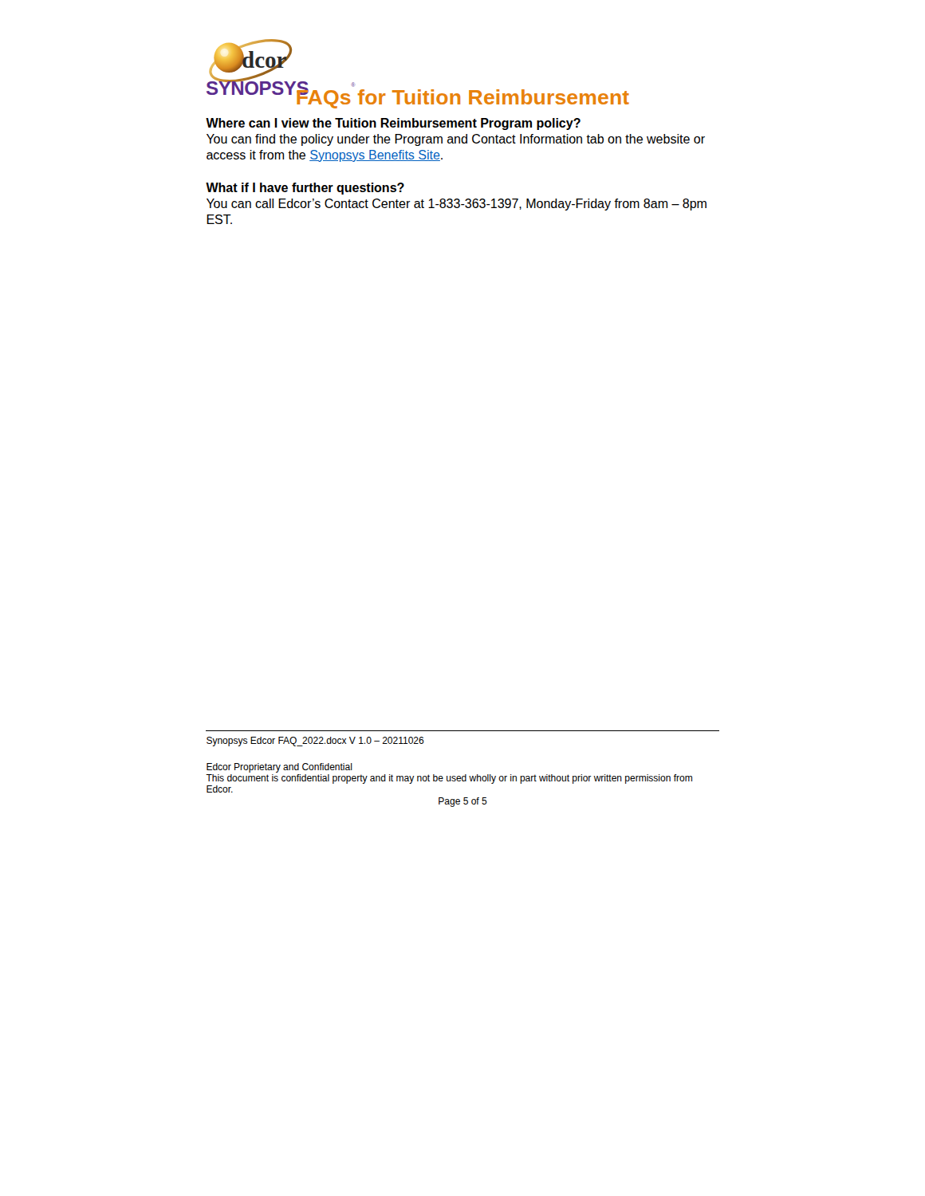dcor SYNOPSYS ®
FAQs for Tuition Reimbursement
Where can I view the Tuition Reimbursement Program policy?
You can find the policy under the Program and Contact Information tab on the website or access it from the Synopsys Benefits Site.
What if I have further questions?
You can call Edcor’s Contact Center at 1-833-363-1397, Monday-Friday from 8am – 8pm EST.
Synopsys Edcor FAQ_2022.docx V 1.0 – 20211026
Edcor Proprietary and Confidential
This document is confidential property and it may not be used wholly or in part without prior written permission from Edcor.
Page 5 of 5